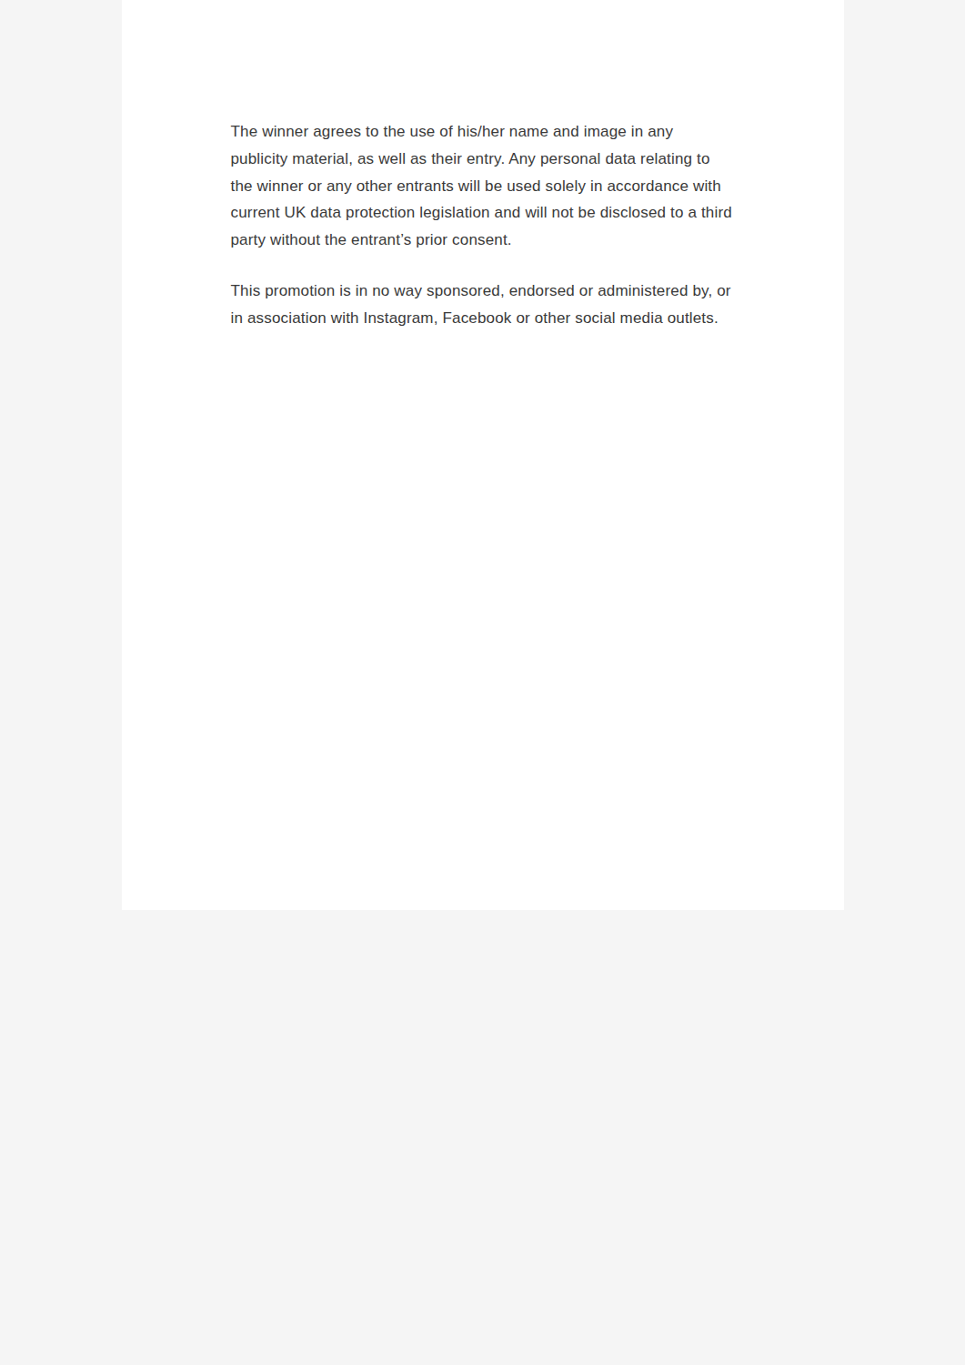The winner agrees to the use of his/her name and image in any publicity material, as well as their entry. Any personal data relating to the winner or any other entrants will be used solely in accordance with current UK data protection legislation and will not be disclosed to a third party without the entrant’s prior consent.
This promotion is in no way sponsored, endorsed or administered by, or in association with Instagram, Facebook or other social media outlets.